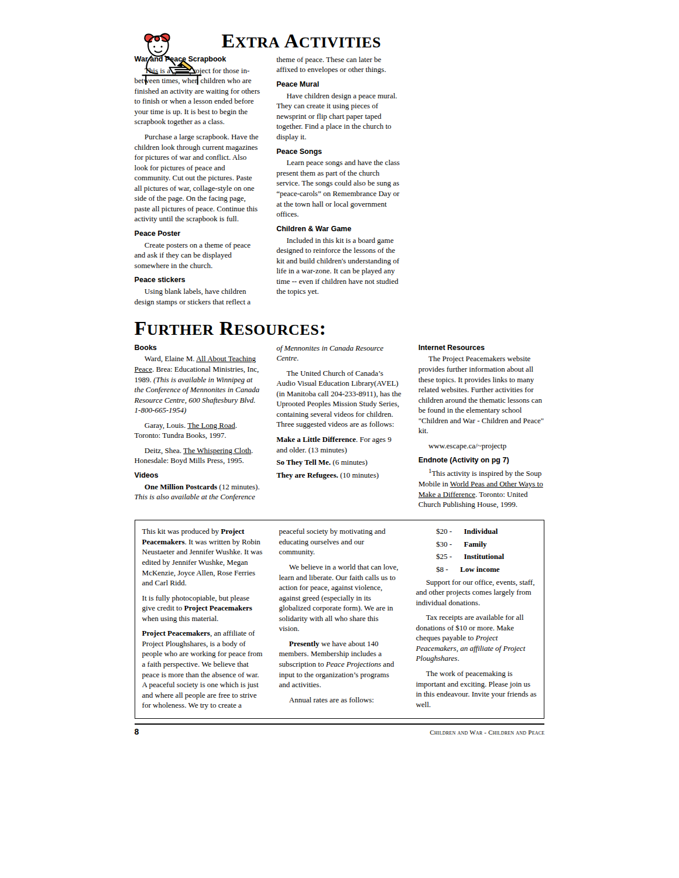EXTRA ACTIVITIES
War and Peace Scrapbook
This is a good project for those in-between times, when children who are finished an activity are waiting for others to finish or when a lesson ended before your time is up. It is best to begin the scrapbook together as a class.
Purchase a large scrapbook. Have the children look through current magazines for pictures of war and conflict. Also look for pictures of peace and community. Cut out the pictures. Paste all pictures of war, collage-style on one side of the page. On the facing page, paste all pictures of peace. Continue this activity until the scrapbook is full.
Peace Poster
Create posters on a theme of peace and ask if they can be displayed somewhere in the church.
Peace stickers
Using blank labels, have children design stamps or stickers that reflect a theme of peace. These can later be affixed to envelopes or other things.
Peace Mural
Have children design a peace mural. They can create it using pieces of newsprint or flip chart paper taped together. Find a place in the church to display it.
Peace Songs
Learn peace songs and have the class present them as part of the church service. The songs could also be sung as “peace-carols” on Remembrance Day or at the town hall or local government offices.
Children & War Game
Included in this kit is a board game designed to reinforce the lessons of the kit and build children's understanding of life in a war-zone. It can be played any time -- even if children have not studied the topics yet.
FURTHER RESOURCES:
Books
Ward, Elaine M. All About Teaching Peace. Brea: Educational Ministries, Inc, 1989. (This is available in Winnipeg at the Conference of Mennonites in Canada Resource Centre, 600 Shaftesbury Blvd. 1-800-665-1954)
Garay, Louis. The Long Road. Toronto: Tundra Books, 1997.
Deitz, Shea. The Whispering Cloth. Honesdale: Boyd Mills Press, 1995.
Videos
One Million Postcards (12 minutes). This is also available at the Conference of Mennonites in Canada Resource Centre.
The United Church of Canada’s Audio Visual Education Library(AVEL) (in Manitoba call 204-233-8911), has the Uprooted Peoples Mission Study Series, containing several videos for children. Three suggested videos are as follows:
Make a Little Difference. For ages 9 and older. (13 minutes)
So They Tell Me. (6 minutes)
They are Refugees. (10 minutes)
Internet Resources
The Project Peacemakers website provides further information about all these topics. It provides links to many related websites. Further activities for children around the thematic lessons can be found in the elementary school "Children and War - Children and Peace" kit.
www.escape.ca/~projectp
Endnote (Activity on pg 7)
1This activity is inspired by the Soup Mobile in World Peas and Other Ways to Make a Difference. Toronto: United Church Publishing House, 1999.
This kit was produced by Project Peacemakers. It was written by Robin Neustaeter and Jennifer Wushke. It was edited by Jennifer Wushke, Megan McKenzie, Joyce Allen, Rose Ferries and Carl Ridd.
It is fully photocopiable, but please give credit to Project Peacemakers when using this material.
Project Peacemakers, an affiliate of Project Ploughshares, is a body of people who are working for peace from a faith perspective. We believe that peace is more than the absence of war. A peaceful society is one which is just and where all people are free to strive for wholeness. We try to create a peaceful society by motivating and educating ourselves and our community.
We believe in a world that can love, learn and liberate. Our faith calls us to action for peace, against violence, against greed (especially in its globalized corporate form). We are in solidarity with all who share this vision.
Presently we have about 140 members. Membership includes a subscription to Peace Projections and input to the organization’s programs and activities.
Annual rates are as follows:
$20 - Individual
$30 - Family
$25 - Institutional
$8 - Low income
Support for our office, events, staff, and other projects comes largely from individual donations.
Tax receipts are available for all donations of $10 or more. Make cheques payable to Project Peacemakers, an affiliate of Project Ploughshares.
The work of peacemaking is important and exciting. Please join us in this endeavour. Invite your friends as well.
8
Children and War - Children and Peace